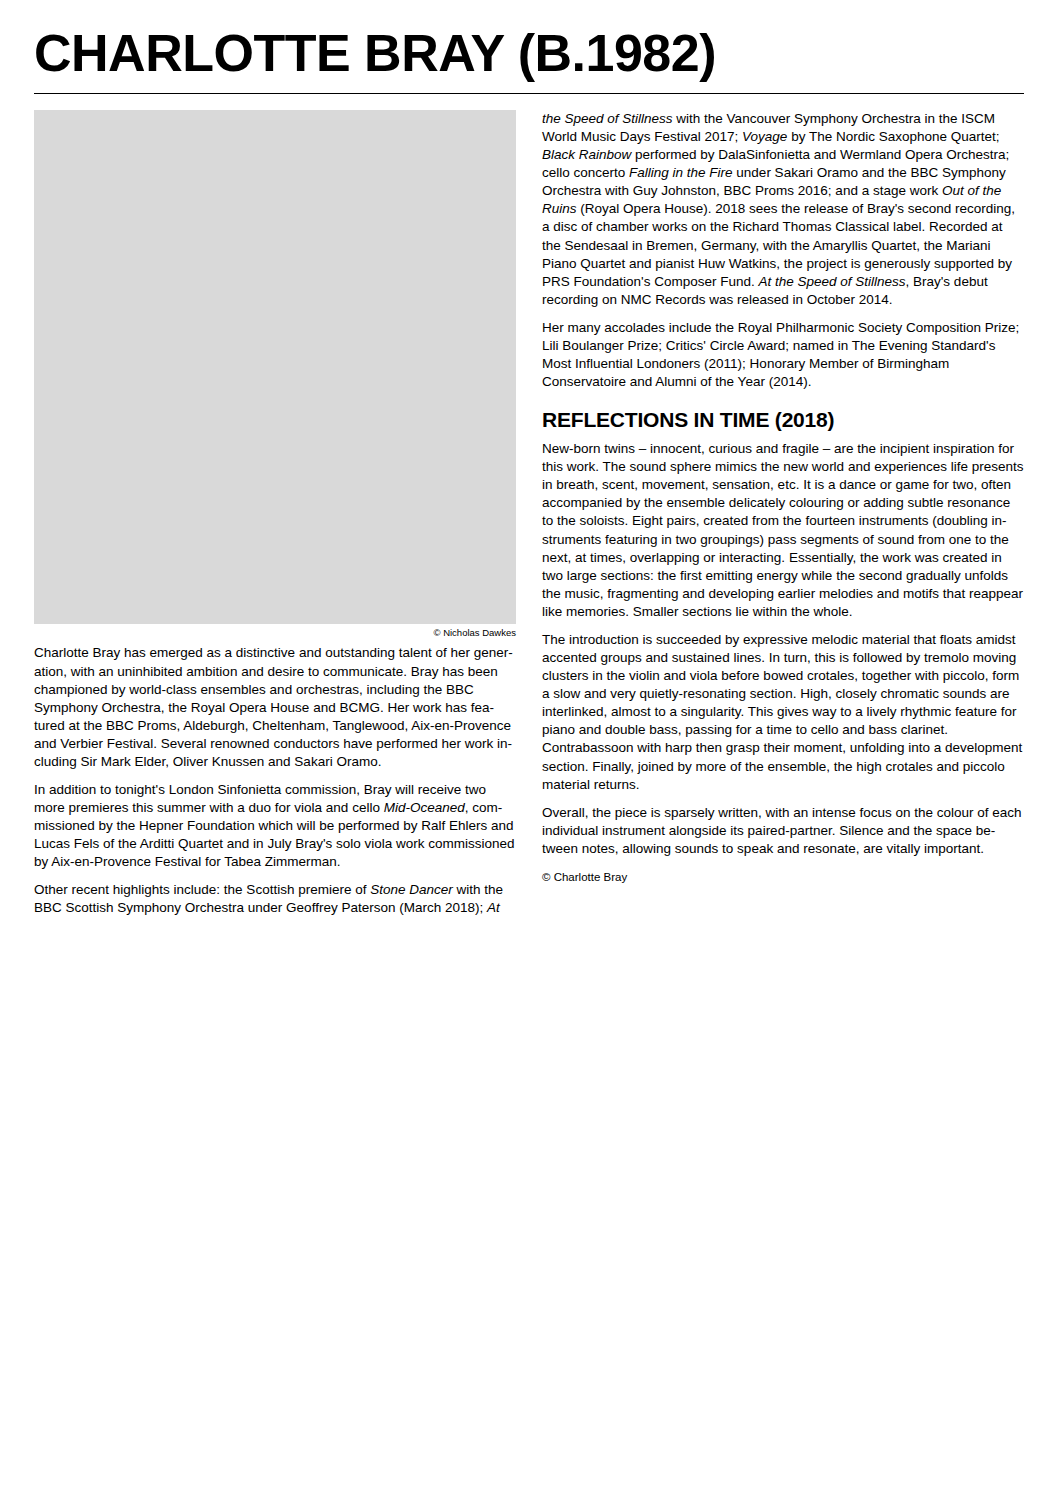Charlotte Bray (b.1982)
© Nicholas Dawkes
Charlotte Bray has emerged as a distinctive and outstanding talent of her generation, with an uninhibited ambition and desire to communicate. Bray has been championed by world-class ensembles and orchestras, including the BBC Symphony Orchestra, the Royal Opera House and BCMG. Her work has featured at the BBC Proms, Aldeburgh, Cheltenham, Tanglewood, Aix-en-Provence and Verbier Festival. Several renowned conductors have performed her work including Sir Mark Elder, Oliver Knussen and Sakari Oramo.
In addition to tonight's London Sinfonietta commission, Bray will receive two more premieres this summer with a duo for viola and cello Mid-Oceaned, commissioned by the Hepner Foundation which will be performed by Ralf Ehlers and Lucas Fels of the Arditti Quartet and in July Bray's solo viola work commissioned by Aix-en-Provence Festival for Tabea Zimmerman.
Other recent highlights include: the Scottish premiere of Stone Dancer with the BBC Scottish Symphony Orchestra under Geoffrey Paterson (March 2018); At the Speed of Stillness with the Vancouver Symphony Orchestra in the ISCM World Music Days Festival 2017; Voyage by The Nordic Saxophone Quartet; Black Rainbow performed by DalaSinfonietta and Wermland Opera Orchestra; cello concerto Falling in the Fire under Sakari Oramo and the BBC Symphony Orchestra with Guy Johnston, BBC Proms 2016; and a stage work Out of the Ruins (Royal Opera House). 2018 sees the release of Bray's second recording, a disc of chamber works on the Richard Thomas Classical label. Recorded at the Sendesaal in Bremen, Germany, with the Amaryllis Quartet, the Mariani Piano Quartet and pianist Huw Watkins, the project is generously supported by PRS Foundation's Composer Fund. At the Speed of Stillness, Bray's debut recording on NMC Records was released in October 2014.
Her many accolades include the Royal Philharmonic Society Composition Prize; Lili Boulanger Prize; Critics' Circle Award; named in The Evening Standard's Most Influential Londoners (2011); Honorary Member of Birmingham Conservatoire and Alumni of the Year (2014).
Reflections in Time (2018)
New-born twins – innocent, curious and fragile – are the incipient inspiration for this work. The sound sphere mimics the new world and experiences life presents in breath, scent, movement, sensation, etc. It is a dance or game for two, often accompanied by the ensemble delicately colouring or adding subtle resonance to the soloists. Eight pairs, created from the fourteen instruments (doubling instruments featuring in two groupings) pass segments of sound from one to the next, at times, overlapping or interacting. Essentially, the work was created in two large sections: the first emitting energy while the second gradually unfolds the music, fragmenting and developing earlier melodies and motifs that reappear like memories. Smaller sections lie within the whole.
The introduction is succeeded by expressive melodic material that floats amidst accented groups and sustained lines. In turn, this is followed by tremolo moving clusters in the violin and viola before bowed crotales, together with piccolo, form a slow and very quietly-resonating section. High, closely chromatic sounds are interlinked, almost to a singularity. This gives way to a lively rhythmic feature for piano and double bass, passing for a time to cello and bass clarinet. Contrabassoon with harp then grasp their moment, unfolding into a development section. Finally, joined by more of the ensemble, the high crotales and piccolo material returns.
Overall, the piece is sparsely written, with an intense focus on the colour of each individual instrument alongside its paired-partner. Silence and the space between notes, allowing sounds to speak and resonate, are vitally important.
© Charlotte Bray